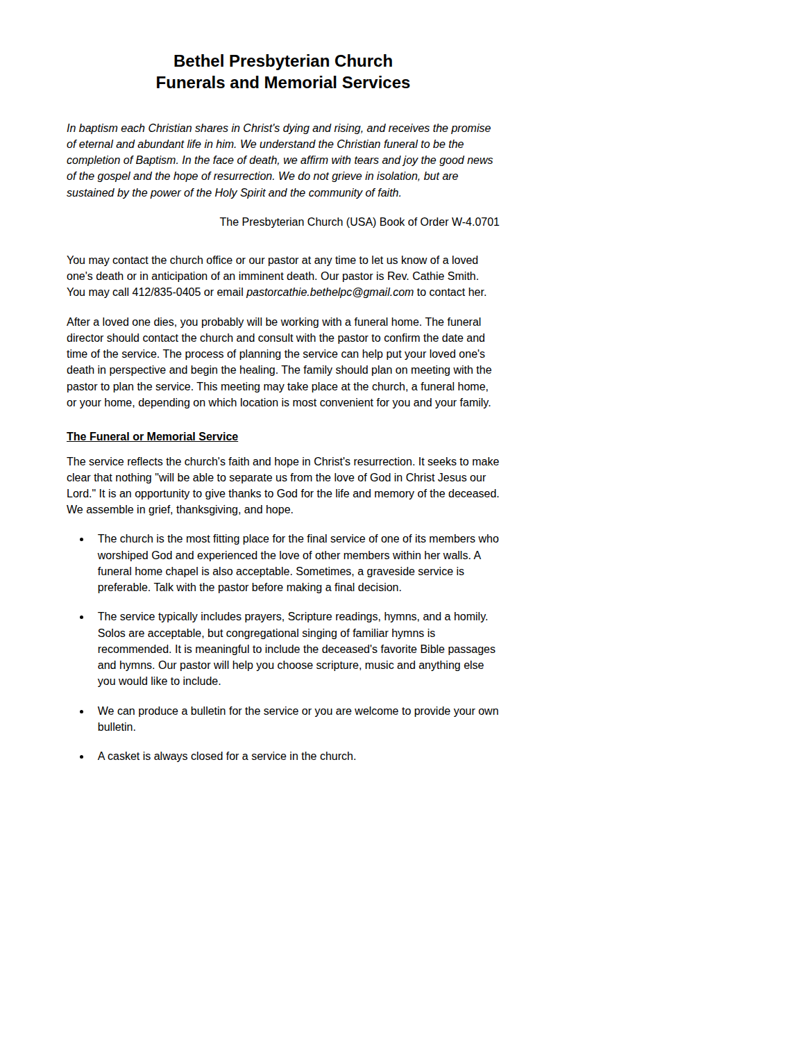Bethel Presbyterian Church
Funerals and Memorial Services
In baptism each Christian shares in Christ's dying and rising, and receives the promise of eternal and abundant life in him. We understand the Christian funeral to be the completion of Baptism. In the face of death, we affirm with tears and joy the good news of the gospel and the hope of resurrection. We do not grieve in isolation, but are sustained by the power of the Holy Spirit and the community of faith.
The Presbyterian Church (USA) Book of Order W-4.0701
You may contact the church office or our pastor at any time to let us know of a loved one's death or in anticipation of an imminent death. Our pastor is Rev. Cathie Smith. You may call 412/835-0405 or email pastorcathie.bethelpc@gmail.com to contact her.
After a loved one dies, you probably will be working with a funeral home. The funeral director should contact the church and consult with the pastor to confirm the date and time of the service. The process of planning the service can help put your loved one's death in perspective and begin the healing. The family should plan on meeting with the pastor to plan the service. This meeting may take place at the church, a funeral home, or your home, depending on which location is most convenient for you and your family.
The Funeral or Memorial Service
The service reflects the church's faith and hope in Christ's resurrection. It seeks to make clear that nothing "will be able to separate us from the love of God in Christ Jesus our Lord." It is an opportunity to give thanks to God for the life and memory of the deceased. We assemble in grief, thanksgiving, and hope.
The church is the most fitting place for the final service of one of its members who worshiped God and experienced the love of other members within her walls. A funeral home chapel is also acceptable. Sometimes, a graveside service is preferable. Talk with the pastor before making a final decision.
The service typically includes prayers, Scripture readings, hymns, and a homily. Solos are acceptable, but congregational singing of familiar hymns is recommended. It is meaningful to include the deceased's favorite Bible passages and hymns. Our pastor will help you choose scripture, music and anything else you would like to include.
We can produce a bulletin for the service or you are welcome to provide your own bulletin.
A casket is always closed for a service in the church.